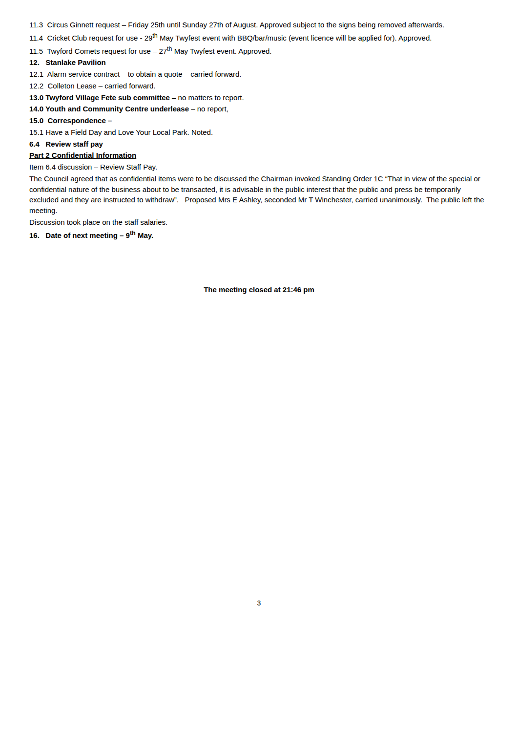11.3 Circus Ginnett request – Friday 25th until Sunday 27th of August. Approved subject to the signs being removed afterwards.
11.4 Cricket Club request for use - 29th May Twyfest event with BBQ/bar/music (event licence will be applied for). Approved.
11.5 Twyford Comets request for use – 27th May Twyfest event. Approved.
12. Stanlake Pavilion
12.1 Alarm service contract – to obtain a quote – carried forward.
12.2 Colleton Lease – carried forward.
13.0 Twyford Village Fete sub committee – no matters to report.
14.0 Youth and Community Centre underlease – no report,
15.0 Correspondence –
15.1 Have a Field Day and Love Your Local Park. Noted.
6.4 Review staff pay
Part 2 Confidential Information
Item 6.4 discussion – Review Staff Pay.
The Council agreed that as confidential items were to be discussed the Chairman invoked Standing Order 1C “That in view of the special or confidential nature of the business about to be transacted, it is advisable in the public interest that the public and press be temporarily excluded and they are instructed to withdraw”. Proposed Mrs E Ashley, seconded Mr T Winchester, carried unanimously. The public left the meeting.
Discussion took place on the staff salaries.
16. Date of next meeting – 9th May.
The meeting closed at 21:46 pm
3